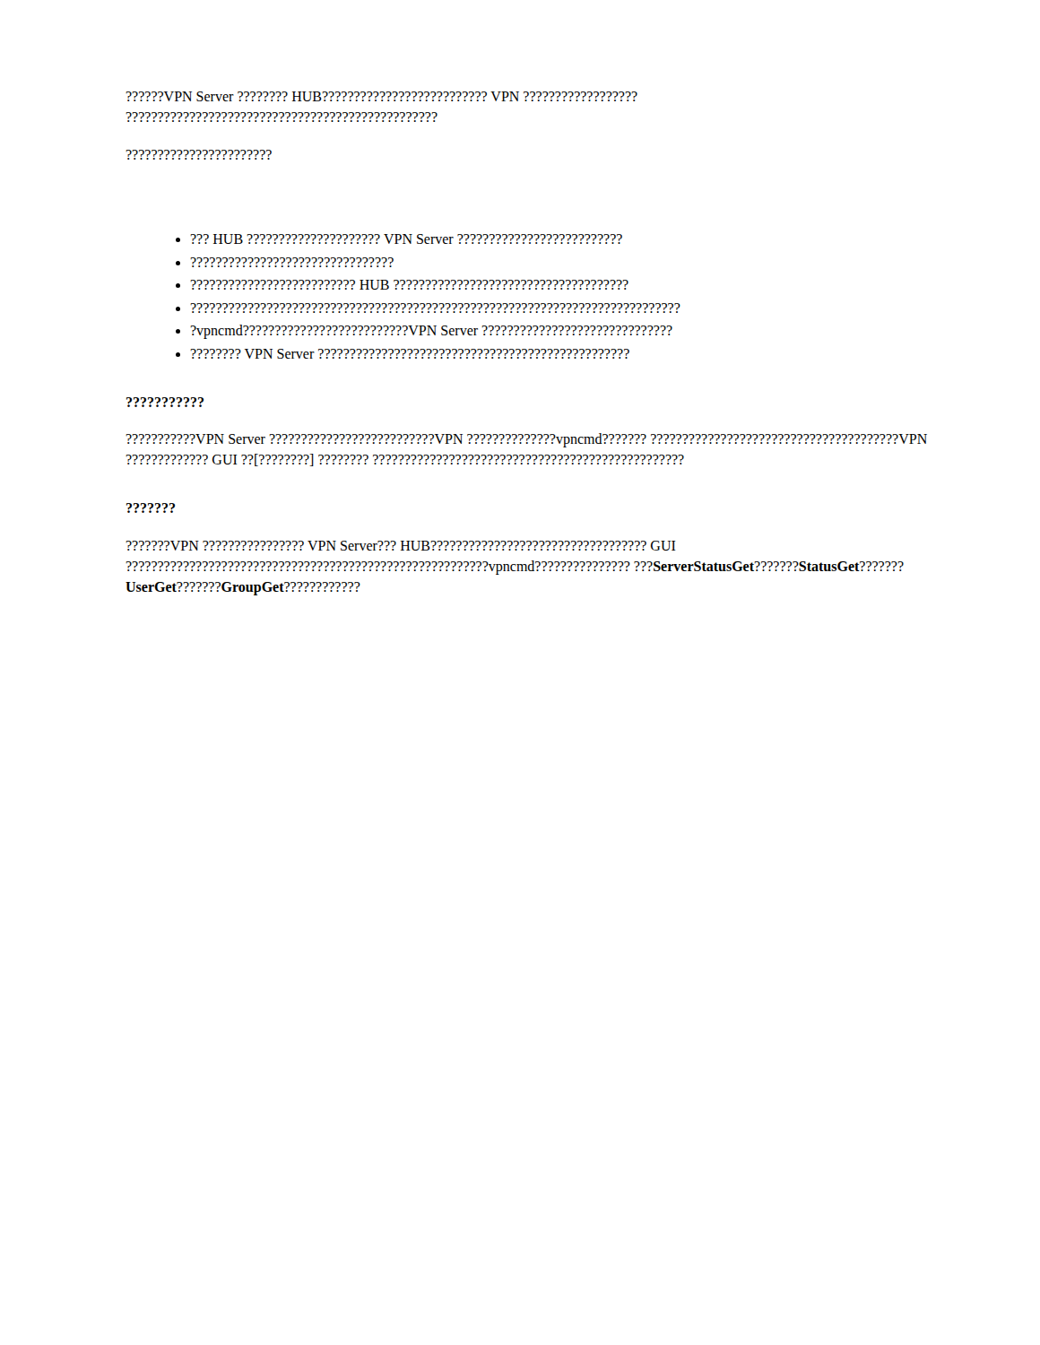??????VPN Server ???????? HUB?????????????????????????? VPN ?????????????????? ?????????????????????????????????????????????????
???????????????????????
??? HUB ????????????????????? VPN Server ??????????????????????????
????????????????????????????????
?????????????????????????? HUB ?????????????????????????????????????
?????????????????????????????????????????????????????????????????????????????
?vpncmd??????????????????????????VPN Server ??????????????????????????????
???????? VPN Server ?????????????????????????????????????????????????
???????????
???????????VPN Server ??????????????????????????VPN ??????????????vpncmd??????? ???????????????????????????????????????VPN ????????????? GUI ??[????????] ???????? ?????????????????????????????????????????????????
???????
???????VPN ???????????????? VPN Server??? HUB?????????????????????????????????? GUI ?????????????????????????????????????????????????????????vpncmd??????????????? ???ServerStatusGet???????StatusGet???????UserGet???????GroupGet????????????